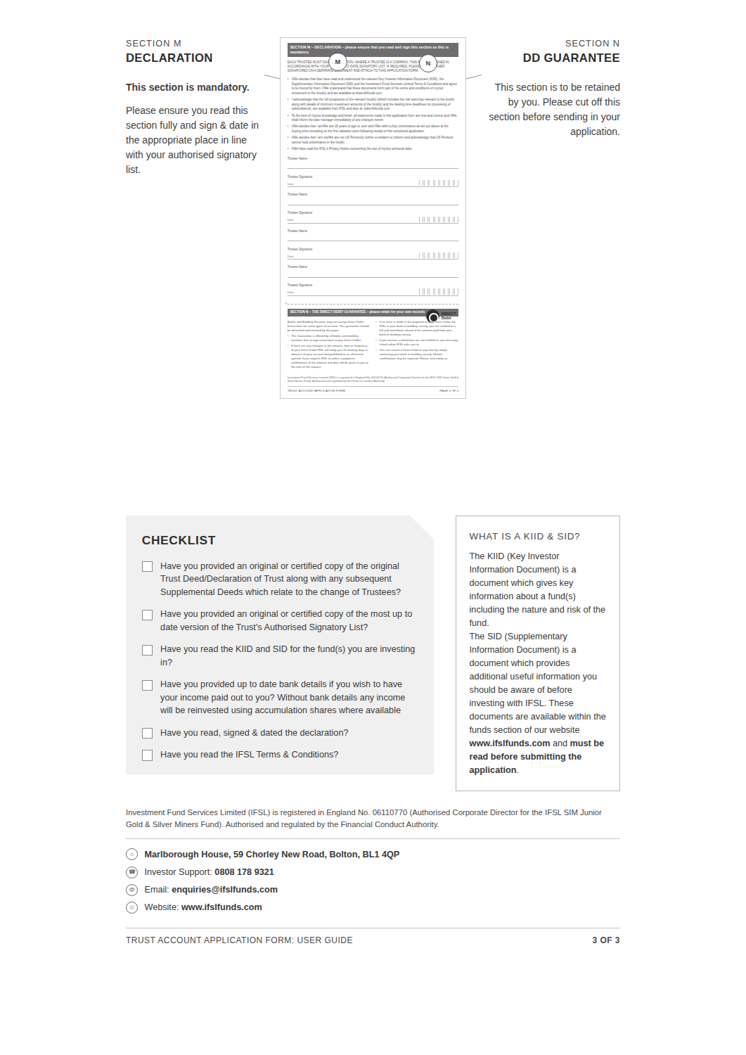SECTION M
Declaration
This section is mandatory.
Please ensure you read this section fully and sign & date in the appropriate place in line with your authorised signatory list.
M
N
SECTION M – DECLARATION – please ensure that you read and sign this section as this is mandatory
EACH TRUSTEE MUST SIGN THIS SECTION. WHERE A TRUSTEE IS A COMPANY, THIS MUST BE SIGNED IN ACCORDANCE WITH YOUR MOST UP TO DATE SIGNATORY LIST. IF REQUIRED, PLEASE ADD FURTHER SIGNATURES ON A SEPARATE DOCUMENT AND ATTACH TO THIS APPLICATION FORM.
I/We declare that I/we have read and understood the relevant Key Investor Information Document (KIID), the Supplementary Information Document (SID) and the Investment Fund Services Limited Terms & Conditions and agree to be bound by them. I/We understand that these documents form part of the terms and conditions of my/our investment in the fund(s) and are available at www.ifslfunds.com
I acknowledge that the full prospectus of the relevant fund(s) (which includes the risk warnings relevant to the funds) along with details of minimum investment amounts of the fund(s) and the dealing time deadlines for processing of subscriptions), are available from IFSL and also at: www.ifslfunds.com
To the best of my/our knowledge and belief, all statements made in this application form are true and correct and I/We shall inform the plan manager immediately of any changes herein
I/We declare that I am/We are 18 years of age or over and I/We wish to buy units/shares as set out above at the buying price prevailing at the first valuation point following receipt of this completed application
I/We declare that I am not/We are not US Person(s) (either a resident or citizen) and acknowledge that US Persons cannot hold units/shares in the funds)
I/We have read the IFSL's Privacy Notice concerning the use of my/our personal data
Trustee Name
Trustee Signature
Date
Trustee Name
Trustee Signature
Date
Trustee Name
Trustee Signature
Date
Trustee Name
Trustee Signature
Date
✂
SECTION N – THE DIRECT DEBIT GUARANTEE – please retain for your own records
DIRECT
Debit
Banks and Building Societies may not accept Direct Debit Instructions for some types of account. This guarantee should be detached and retained by the payer.
This Guarantee is offered by all banks and building societies that accept instructions to pay Direct Debits
If there are any changes to the amount, date or frequency of your Direct Debit IFSL will notify you 10 working days in advance of your account being debited or as otherwise agreed. If you request IFSL to collect a payment, confirmation of the amount and date will be given to you at the time of the request
If an error is made in the payment of your Direct Debit, by IFSL or your bank or building society, you are entitled to a full and immediate refund of the amount paid from your bank or building society
If you receive a refund you are not entitled to, you must pay it back when IFSL asks you to
You can cancel a Direct Debit at any time by simply contacting your bank or building society. Written confirmation may be required. Please also notify us.
Investment Fund Services Limited (IFSL) is registered in England No. 06110770 (Authorised Corporate Director for the IFSL SIM Junior Gold & Silver Miners Fund). Authorised and regulated by the Financial Conduct Authority.
TRUST ACCOUNT APPLICATION FORM PAGE 5 OF 5
SECTION N
DD Guarantee
This section is to be retained by you. Please cut off this section before sending in your application.
CHECKLIST
Have you provided an original or certified copy of the original Trust Deed/Declaration of Trust along with any subsequent Supplemental Deeds which relate to the change of Trustees?
Have you provided an original or certified copy of the most up to date version of the Trust's Authorised Signatory List?
Have you read the KIID and SID for the fund(s) you are investing in?
Have you provided up to date bank details if you wish to have your income paid out to you? Without bank details any income will be reinvested using accumulation shares where available
Have you read, signed & dated the declaration?
Have you read the IFSL Terms & Conditions?
What is a KIID & SID?
The KIID (Key Investor Information Document) is a document which gives key information about a fund(s) including the nature and risk of the fund.
The SID (Supplementary Information Document) is a document which provides additional useful information you should be aware of before investing with IFSL. These documents are available within the funds section of our website www.ifslfunds.com and must be read before submitting the application.
Investment Fund Services Limited (IFSL) is registered in England No. 06110770 (Authorised Corporate Director for the IFSL SIM Junior Gold & Silver Miners Fund). Authorised and regulated by the Financial Conduct Authority.
⌂ Marlborough House, 59 Chorley New Road, Bolton, BL1 4QP
☎ Investor Support: 0808 178 9321
@ Email: enquiries@ifslfunds.com
☉ Website: www.ifslfunds.com
TRUST ACCOUNT APPLICATION FORM: USER GUIDE 3 OF 3